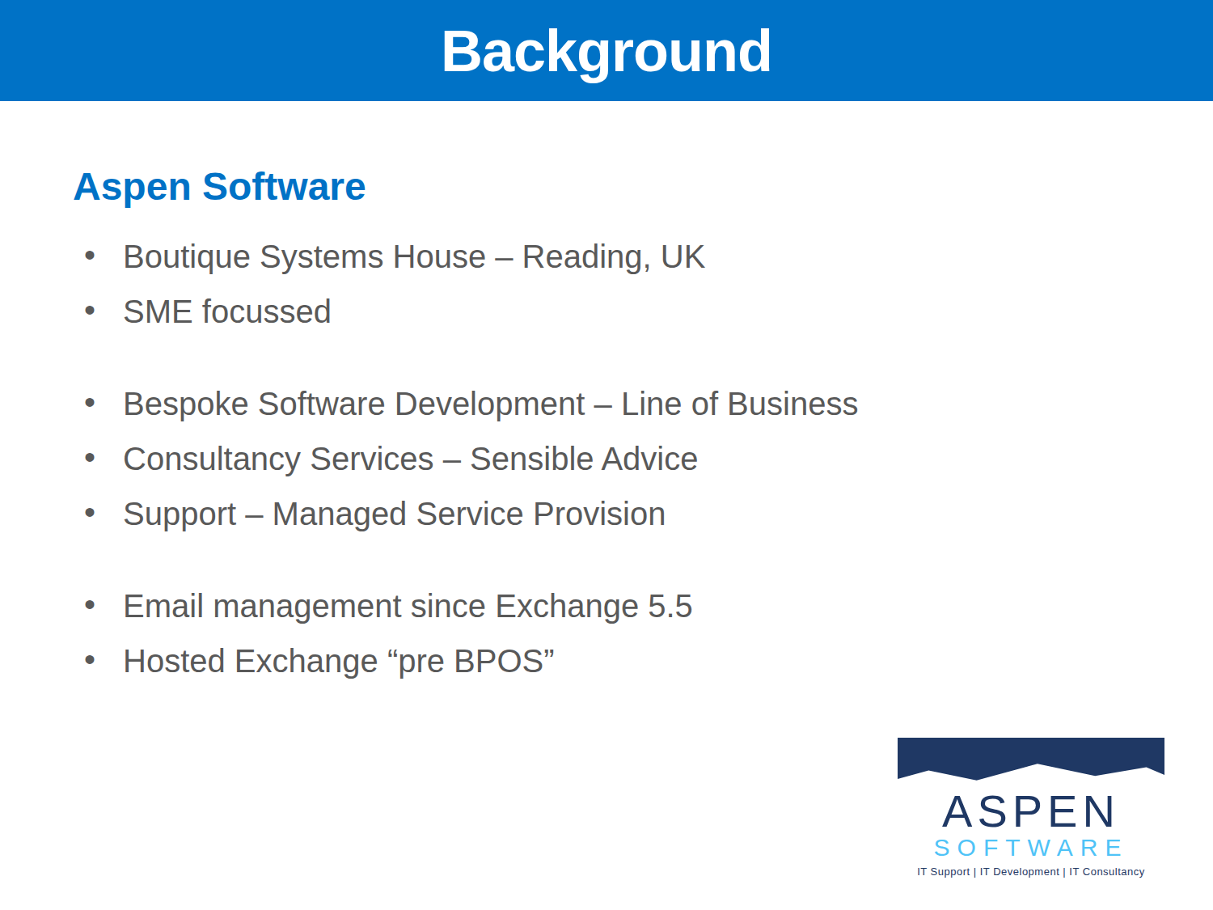Background
Aspen Software
Boutique Systems House – Reading, UK
SME focussed
Bespoke Software Development – Line of Business
Consultancy Services – Sensible Advice
Support – Managed Service Provision
Email management since Exchange 5.5
Hosted Exchange “pre BPOS”
ASPEN
SOFTWARE
IT Support | IT Development | IT Consultancy